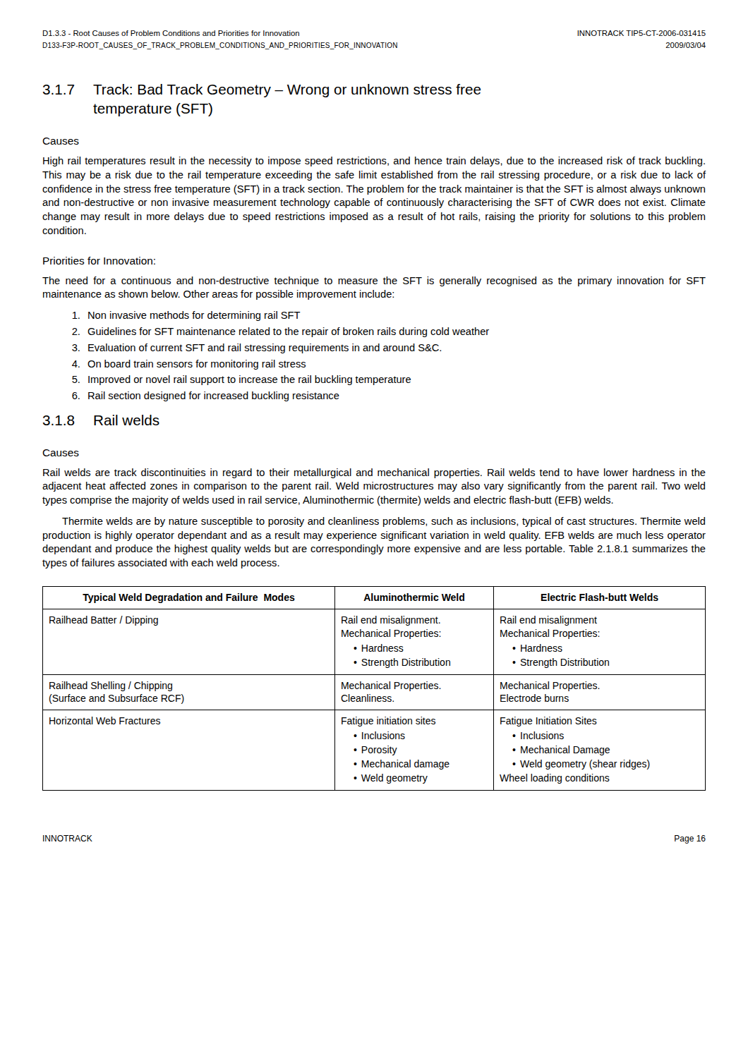D1.3.3 - Root Causes of Problem Conditions and Priorities for Innovation
INNOTRACK TIP5-CT-2006-031415
D133-F3P-ROOT_CAUSES_OF_TRACK_PROBLEM_CONDITIONS_AND_PRIORITIES_FOR_INNOVATION
2009/03/04
3.1.7 Track: Bad Track Geometry – Wrong or unknown stress freetemperature (SFT)
Causes
High rail temperatures result in the necessity to impose speed restrictions, and hence train delays, due to the increased risk of track buckling. This may be a risk due to the rail temperature exceeding the safe limit established from the rail stressing procedure, or a risk due to lack of confidence in the stress free temperature (SFT) in a track section. The problem for the track maintainer is that the SFT is almost always unknown and non-destructive or non invasive measurement technology capable of continuously characterising the SFT of CWR does not exist. Climate change may result in more delays due to speed restrictions imposed as a result of hot rails, raising the priority for solutions to this problem condition.
Priorities for Innovation:
The need for a continuous and non-destructive technique to measure the SFT is generally recognised as the primary innovation for SFT maintenance as shown below. Other areas for possible improvement include:
Non invasive methods for determining rail SFT
Guidelines for SFT maintenance related to the repair of broken rails during cold weather
Evaluation of current SFT and rail stressing requirements in and around S&C.
On board train sensors for monitoring rail stress
Improved or novel rail support to increase the rail buckling temperature
Rail section designed for increased buckling resistance
3.1.8 Rail welds
Causes
Rail welds are track discontinuities in regard to their metallurgical and mechanical properties. Rail welds tend to have lower hardness in the adjacent heat affected zones in comparison to the parent rail. Weld microstructures may also vary significantly from the parent rail. Two weld types comprise the majority of welds used in rail service, Aluminothermic (thermite) welds and electric flash-butt (EFB) welds.
Thermite welds are by nature susceptible to porosity and cleanliness problems, such as inclusions, typical of cast structures. Thermite weld production is highly operator dependant and as a result may experience significant variation in weld quality. EFB welds are much less operator dependant and produce the highest quality welds but are correspondingly more expensive and are less portable. Table 2.1.8.1 summarizes the types of failures associated with each weld process.
| Typical Weld Degradation and Failure Modes | Aluminothermic Weld | Electric Flash-butt Welds |
| --- | --- | --- |
| Railhead Batter / Dipping | Rail end misalignment. Mechanical Properties: Hardness Strength Distribution | Rail end misalignment Mechanical Properties: Hardness Strength Distribution |
| Railhead Shelling / Chipping (Surface and Subsurface RCF) | Mechanical Properties. Cleanliness. | Mechanical Properties. Electrode burns |
| Horizontal Web Fractures | Fatigue initiation sites Inclusions Porosity Mechanical damage Weld geometry | Fatigue Initiation Sites Inclusions Mechanical Damage Weld geometry (shear ridges) Wheel loading conditions |
INNOTRACK
Page 16